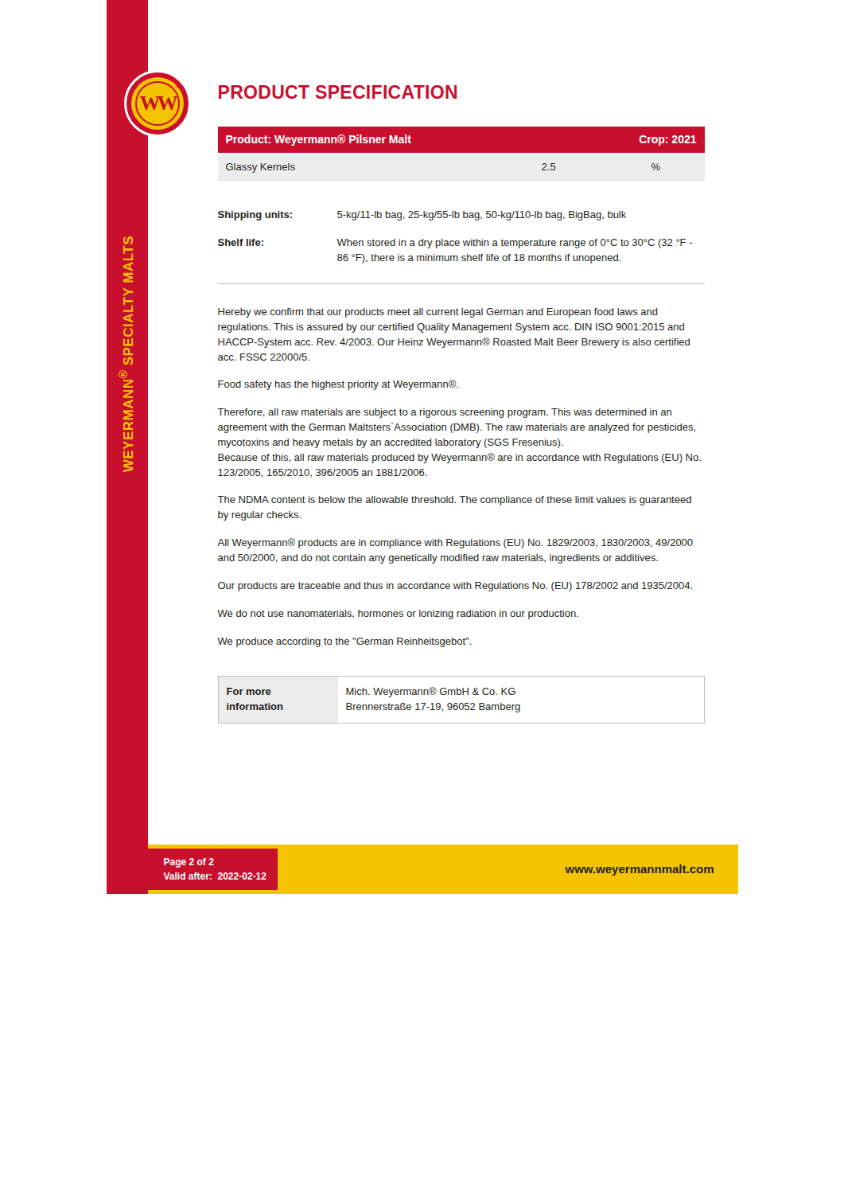WEYERMANN® SPECIALTY MALTS
WW ®
PRODUCT SPECIFICATION
Product: Weyermann® Pilsner Malt Crop: 2021
| Glassy Kernels | | 2.5 | % |
Shipping units:
5-kg/11-lb bag, 25-kg/55-lb bag, 50-kg/110-lb bag, BigBag, bulk
Shelf life:
When stored in a dry place within a temperature range of 0°C to 30°C (32 °F - 86 °F), there is a minimum shelf life of 18 months if unopened.
Hereby we confirm that our products meet all current legal German and European food laws and regulations. This is assured by our certified Quality Management System acc. DIN ISO 9001:2015 and HACCP-System acc. Rev. 4/2003. Our Heinz Weyermann® Roasted Malt Beer Brewery is also certified acc. FSSC 22000/5.
Food safety has the highest priority at Weyermann®.
Therefore, all raw materials are subject to a rigorous screening program. This was determined in an agreement with the German Maltsters´Association (DMB). The raw materials are analyzed for pesticides, mycotoxins and heavy metals by an accredited laboratory (SGS Fresenius).
Because of this, all raw materials produced by Weyermann® are in accordance with Regulations (EU) No. 123/2005, 165/2010, 396/2005 an 1881/2006.
The NDMA content is below the allowable threshold. The compliance of these limit values is guaranteed by regular checks.
All Weyermann® products are in compliance with Regulations (EU) No. 1829/2003, 1830/2003, 49/2000 and 50/2000, and do not contain any genetically modified raw materials, ingredients or additives.
Our products are traceable and thus in accordance with Regulations No. (EU) 178/2002 and 1935/2004.
We do not use nanomaterials, hormones or lonizing radiation in our production.
We produce according to the "German Reinheitsgebot".
For more information
Mich. Weyermann® GmbH & Co. KG
Brennerstraße 17-19, 96052 Bamberg
Page 2 of 2
Valid after: 2022-02-12
www.weyermannmalt.com